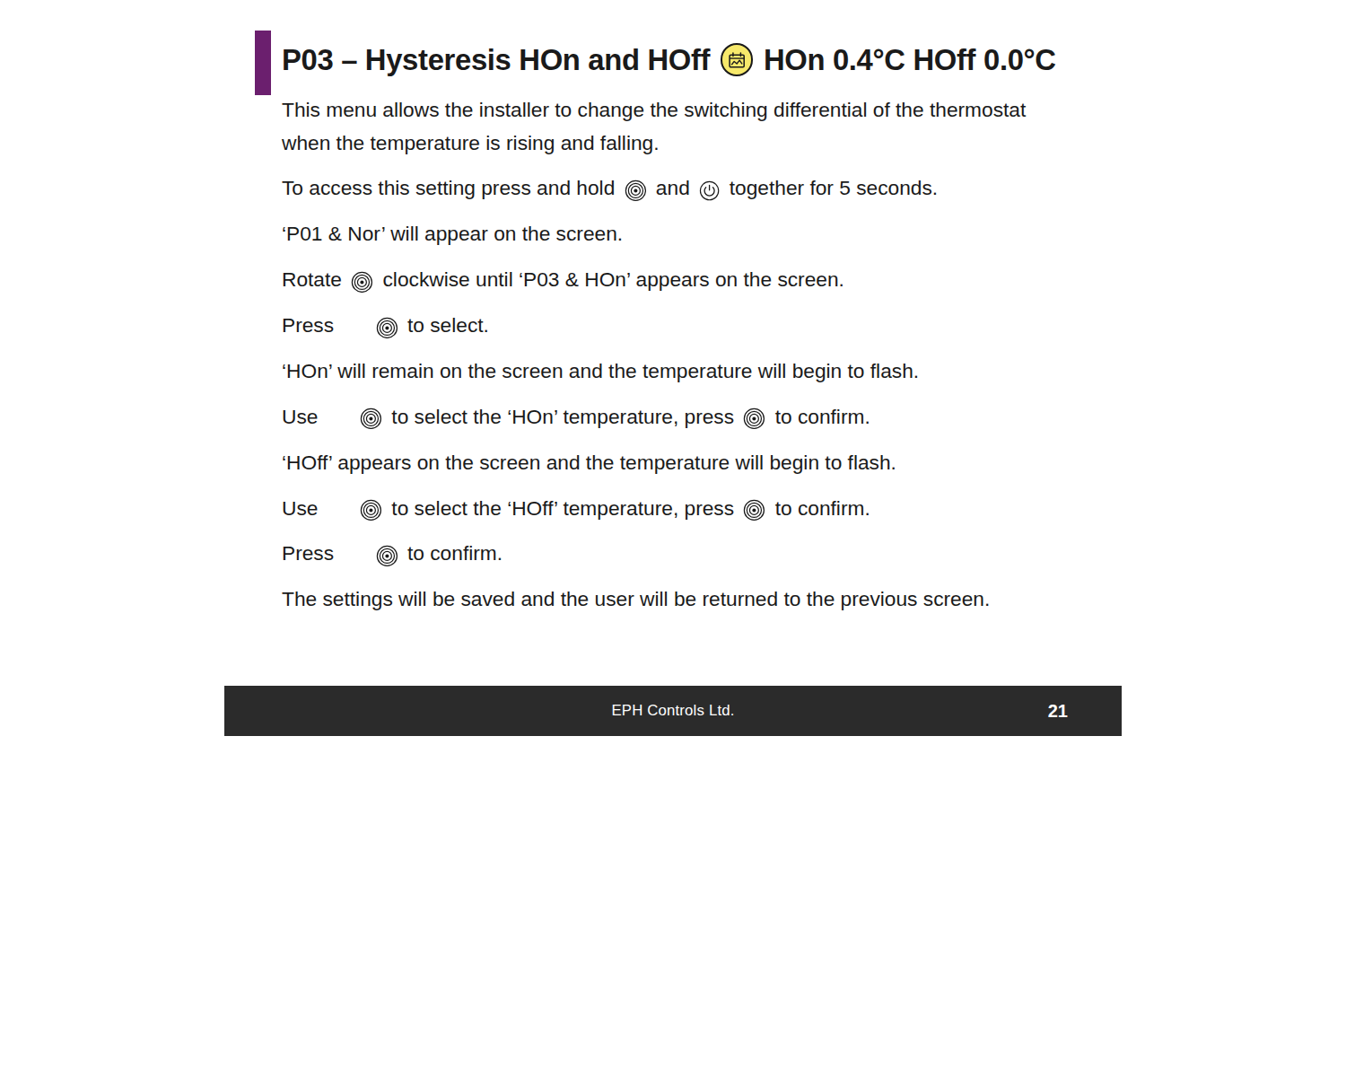P03 – Hysteresis HOn and HOff HOn 0.4°C HOff 0.0°C
This menu allows the installer to change the switching differential of the thermostat when the temperature is rising and falling.
To access this setting press and hold and together for 5 seconds.
‘P01 & Nor’ will appear on the screen.
Rotate clockwise until ‘P03 & HOn’ appears on the screen.
Press to select.
‘HOn’ will remain on the screen and the temperature will begin to flash.
Use to select the ‘HOn’ temperature, press to confirm.
‘HOff’ appears on the screen and the temperature will begin to flash.
Use to select the ‘HOff’ temperature, press to confirm.
Press to confirm.
The settings will be saved and the user will be returned to the previous screen.
EPH Controls Ltd. 21